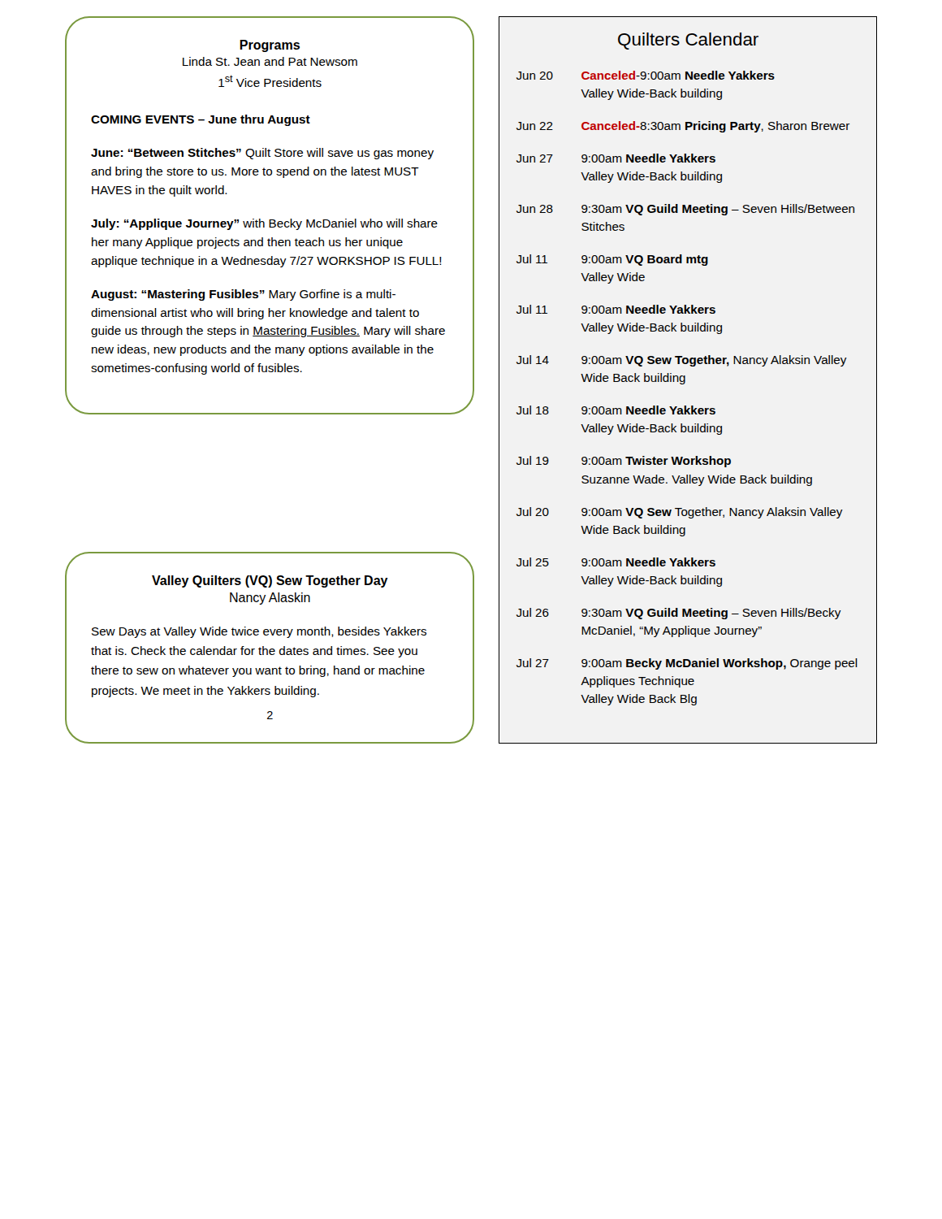Programs
Linda St. Jean and Pat Newsom
1st Vice Presidents
COMING EVENTS – June thru August
June: “Between Stitches” Quilt Store will save us gas money and bring the store to us. More to spend on the latest MUST HAVES in the quilt world.
July: “Applique Journey” with Becky McDaniel who will share her many Applique projects and then teach us her unique applique technique in a Wednesday 7/27 WORKSHOP IS FULL!
August: “Mastering Fusibles” Mary Gorfine is a multi-dimensional artist who will bring her knowledge and talent to guide us through the steps in Mastering Fusibles. Mary will share new ideas, new products and the many options available in the sometimes-confusing world of fusibles.
Valley Quilters (VQ) Sew Together Day
Nancy Alaskin
Sew Days at Valley Wide twice every month, besides Yakkers that is. Check the calendar for the dates and times. See you there to sew on whatever you want to bring, hand or machine projects. We meet in the Yakkers building.
2
Quilters Calendar
| Jun 20 | Canceled -9:00am Needle Yakkers Valley Wide-Back building |
| Jun 22 | Canceled- 8:30am Pricing Party , Sharon Brewer |
| Jun 27 | 9:00am Needle Yakkers Valley Wide-Back building |
| Jun 28 | 9:30am VQ Guild Meeting – Seven Hills/Between Stitches |
| Jul 11 | 9:00am VQ Board mtg Valley Wide |
| Jul 11 | 9:00am Needle Yakkers Valley Wide-Back building |
| Jul 14 | 9:00am VQ Sew Together, Nancy Alaksin Valley Wide Back building |
| Jul 18 | 9:00am Needle Yakkers Valley Wide-Back building |
| Jul 19 | 9:00am Twister Workshop Suzanne Wade. Valley Wide Back building |
| Jul 20 | 9:00am VQ Sew Together, Nancy Alaksin Valley Wide Back building |
| Jul 25 | 9:00am Needle Yakkers Valley Wide-Back building |
| Jul 26 | 9:30am VQ Guild Meeting – Seven Hills/Becky McDaniel, “My Applique Journey” |
| Jul 27 | 9:00am Becky McDaniel Workshop, Orange peel Appliques Technique Valley Wide Back Blg |